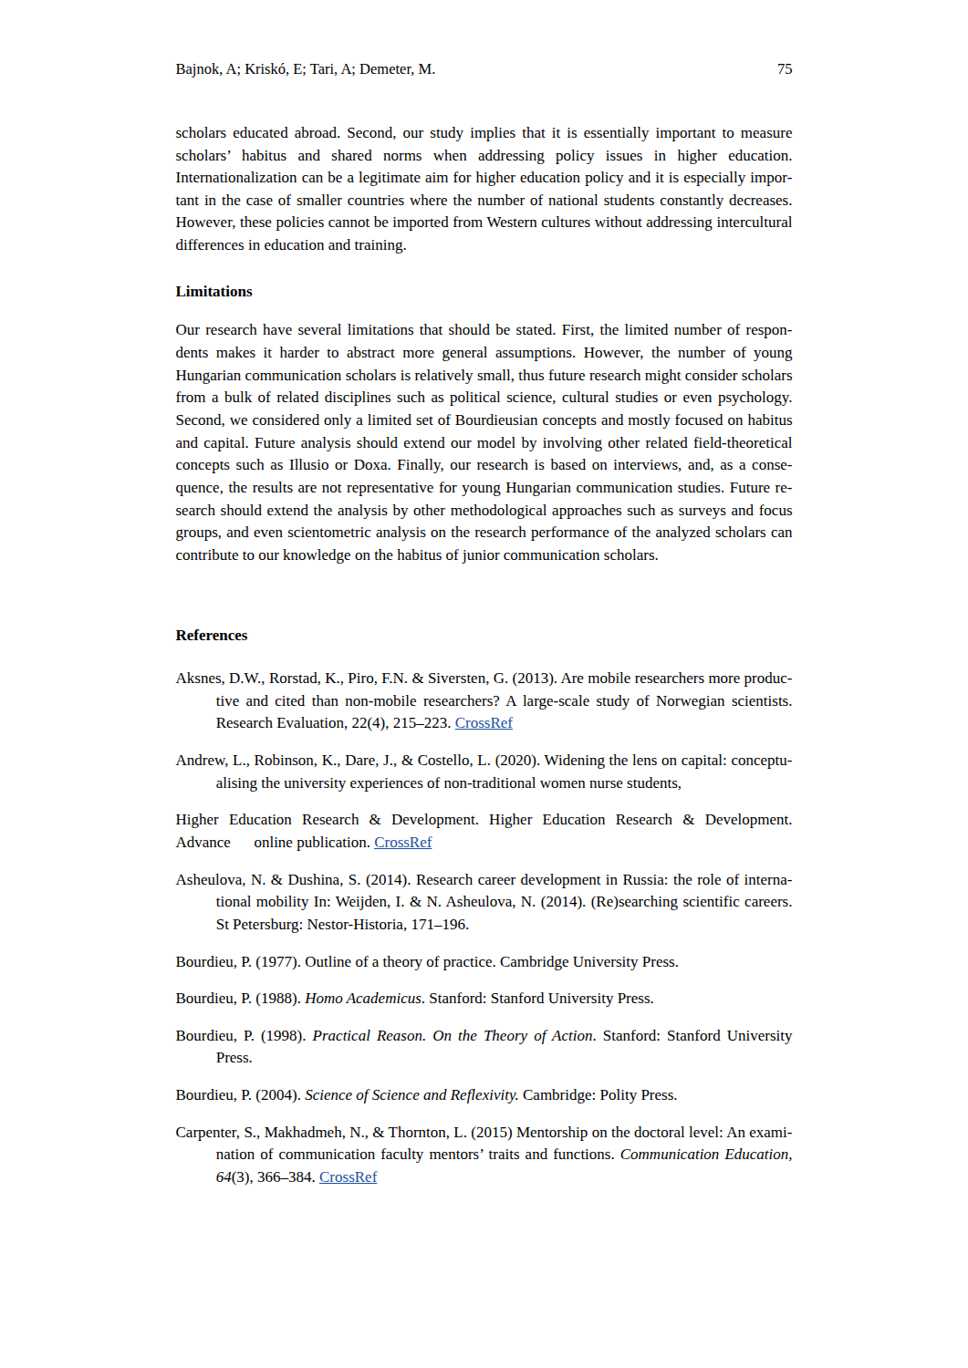Bajnok, A; Kriskó, E; Tari, A; Demeter, M. 75
scholars educated abroad. Second, our study implies that it is essentially important to measure scholars’ habitus and shared norms when addressing policy issues in higher education. Internationalization can be a legitimate aim for higher education policy and it is especially important in the case of smaller countries where the number of national students constantly decreases. However, these policies cannot be imported from Western cultures without addressing intercultural differences in education and training.
Limitations
Our research have several limitations that should be stated. First, the limited number of respondents makes it harder to abstract more general assumptions. However, the number of young Hungarian communication scholars is relatively small, thus future research might consider scholars from a bulk of related disciplines such as political science, cultural studies or even psychology. Second, we considered only a limited set of Bourdieusian concepts and mostly focused on habitus and capital. Future analysis should extend our model by involving other related field-theoretical concepts such as Illusio or Doxa. Finally, our research is based on interviews, and, as a consequence, the results are not representative for young Hungarian communication studies. Future research should extend the analysis by other methodological approaches such as surveys and focus groups, and even scientometric analysis on the research performance of the analyzed scholars can contribute to our knowledge on the habitus of junior communication scholars.
References
Aksnes, D.W., Rorstad, K., Piro, F.N. & Siversten, G. (2013). Are mobile researchers more productive and cited than non-mobile researchers? A large-scale study of Norwegian scientists. Research Evaluation, 22(4), 215–223. CrossRef
Andrew, L., Robinson, K., Dare, J., & Costello, L. (2020). Widening the lens on capital: conceptualising the university experiences of non-traditional women nurse students,
Higher Education Research & Development. Higher Education Research & Development. Advance online publication. CrossRef
Asheulova, N. & Dushina, S. (2014). Research career development in Russia: the role of international mobility In: Weijden, I. & N. Asheulova, N. (2014). (Re)searching scientific careers. St Petersburg: Nestor-Historia, 171–196.
Bourdieu, P. (1977). Outline of a theory of practice. Cambridge University Press.
Bourdieu, P. (1988). Homo Academicus. Stanford: Stanford University Press.
Bourdieu, P. (1998). Practical Reason. On the Theory of Action. Stanford: Stanford University Press.
Bourdieu, P. (2004). Science of Science and Reflexivity. Cambridge: Polity Press.
Carpenter, S., Makhadmeh, N., & Thornton, L. (2015) Mentorship on the doctoral level: An examination of communication faculty mentors’ traits and functions. Communication Education, 64(3), 366–384. CrossRef